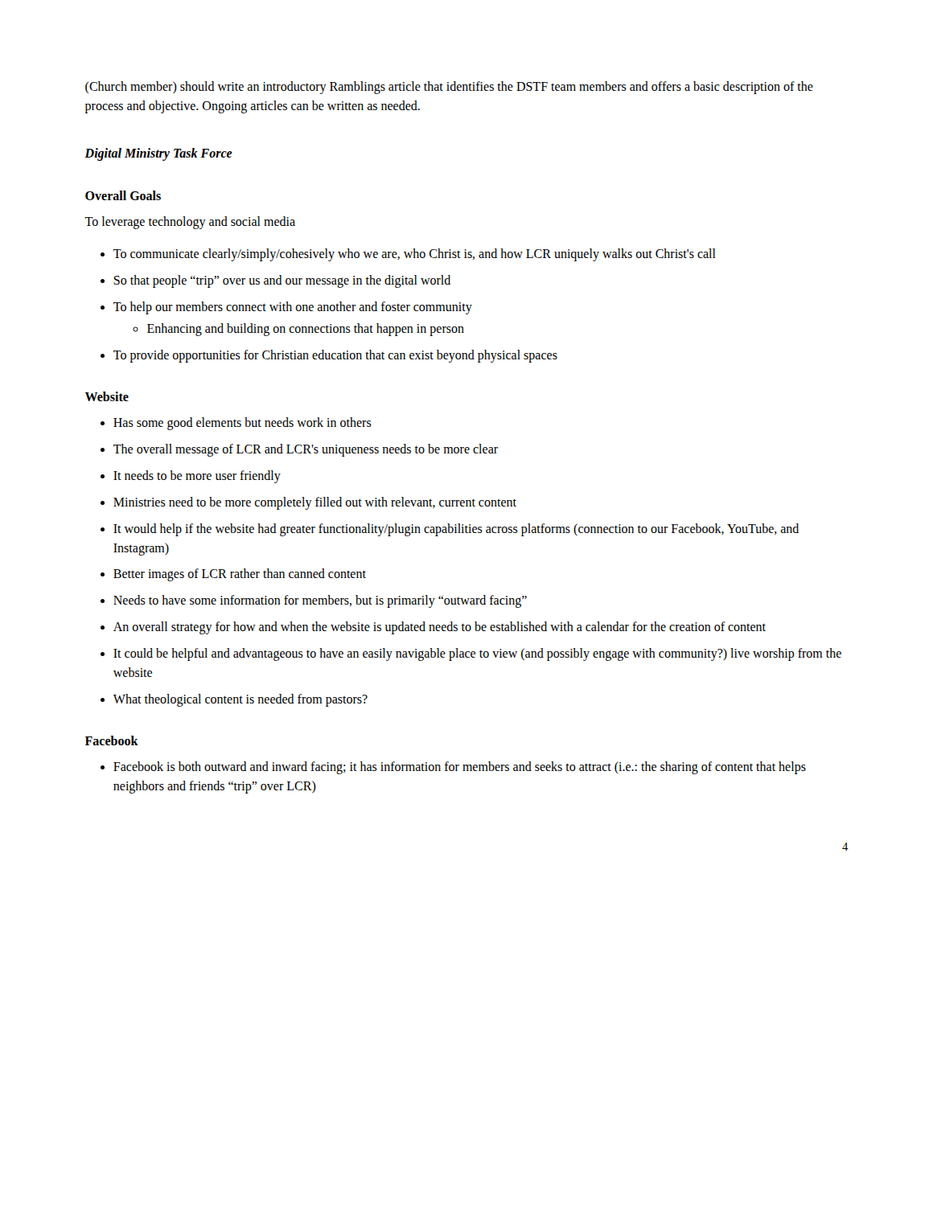(Church member) should write an introductory Ramblings article that identifies the DSTF team members and offers a basic description of the process and objective. Ongoing articles can be written as needed.
Digital Ministry Task Force
Overall Goals
To leverage technology and social media
To communicate clearly/simply/cohesively who we are, who Christ is, and how LCR uniquely walks out Christ's call
So that people “trip” over us and our message in the digital world
To help our members connect with one another and foster community
Enhancing and building on connections that happen in person
To provide opportunities for Christian education that can exist beyond physical spaces
Website
Has some good elements but needs work in others
The overall message of LCR and LCR's uniqueness needs to be more clear
It needs to be more user friendly
Ministries need to be more completely filled out with relevant, current content
It would help if the website had greater functionality/plugin capabilities across platforms (connection to our Facebook, YouTube, and Instagram)
Better images of LCR rather than canned content
Needs to have some information for members, but is primarily “outward facing”
An overall strategy for how and when the website is updated needs to be established with a calendar for the creation of content
It could be helpful and advantageous to have an easily navigable place to view (and possibly engage with community?) live worship from the website
What theological content is needed from pastors?
Facebook
Facebook is both outward and inward facing; it has information for members and seeks to attract (i.e.: the sharing of content that helps neighbors and friends “trip” over LCR)
4